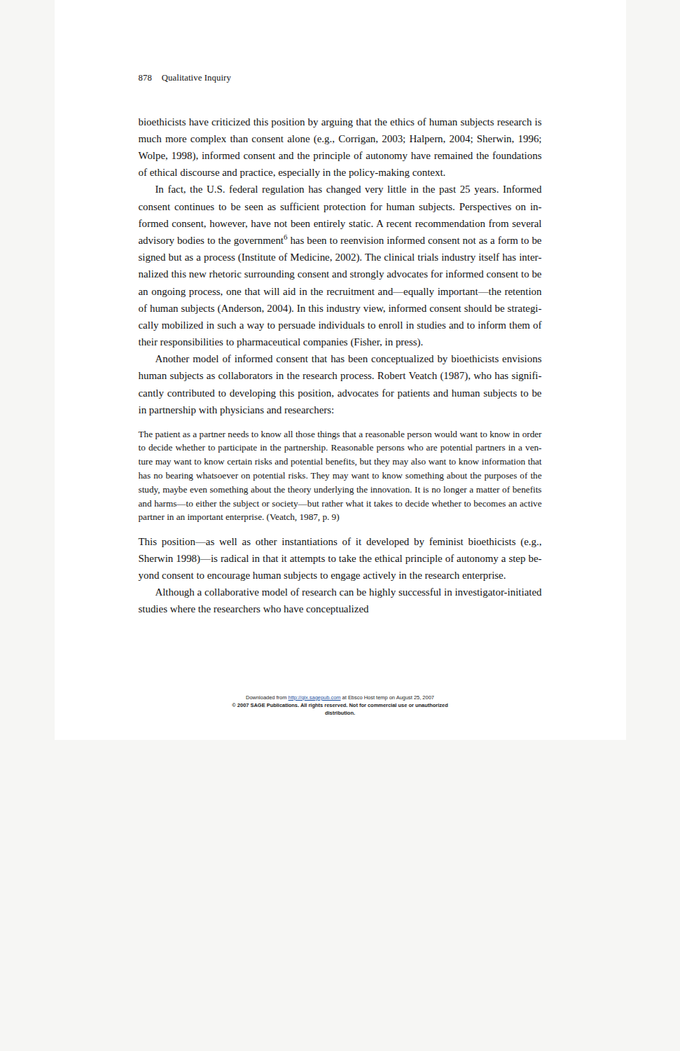878 Qualitative Inquiry
bioethicists have criticized this position by arguing that the ethics of human subjects research is much more complex than consent alone (e.g., Corrigan, 2003; Halpern, 2004; Sherwin, 1996; Wolpe, 1998), informed consent and the principle of autonomy have remained the foundations of ethical discourse and practice, especially in the policy-making context.
In fact, the U.S. federal regulation has changed very little in the past 25 years. Informed consent continues to be seen as sufficient protection for human subjects. Perspectives on informed consent, however, have not been entirely static. A recent recommendation from several advisory bodies to the government6 has been to reenvision informed consent not as a form to be signed but as a process (Institute of Medicine, 2002). The clinical trials industry itself has internalized this new rhetoric surrounding consent and strongly advocates for informed consent to be an ongoing process, one that will aid in the recruitment and—equally important—the retention of human subjects (Anderson, 2004). In this industry view, informed consent should be strategically mobilized in such a way to persuade individuals to enroll in studies and to inform them of their responsibilities to pharmaceutical companies (Fisher, in press).
Another model of informed consent that has been conceptualized by bioethicists envisions human subjects as collaborators in the research process. Robert Veatch (1987), who has significantly contributed to developing this position, advocates for patients and human subjects to be in partnership with physicians and researchers:
The patient as a partner needs to know all those things that a reasonable person would want to know in order to decide whether to participate in the partnership. Reasonable persons who are potential partners in a venture may want to know certain risks and potential benefits, but they may also want to know information that has no bearing whatsoever on potential risks. They may want to know something about the purposes of the study, maybe even something about the theory underlying the innovation. It is no longer a matter of benefits and harms—to either the subject or society—but rather what it takes to decide whether to becomes an active partner in an important enterprise. (Veatch, 1987, p. 9)
This position—as well as other instantiations of it developed by feminist bioethicists (e.g., Sherwin 1998)—is radical in that it attempts to take the ethical principle of autonomy a step beyond consent to encourage human subjects to engage actively in the research enterprise.
Although a collaborative model of research can be highly successful in investigator-initiated studies where the researchers who have conceptualized
Downloaded from http://qix.sagepub.com at Ebsco Host temp on August 25, 2007
© 2007 SAGE Publications. All rights reserved. Not for commercial use or unauthorized
distribution.